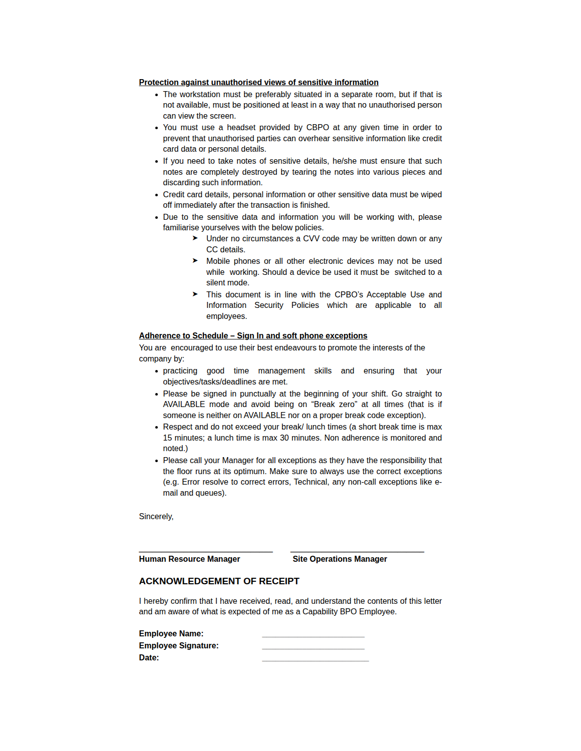Protection against unauthorised views of sensitive information
The workstation must be preferably situated in a separate room, but if that is not available, must be positioned at least in a way that no unauthorised person can view the screen.
You must use a headset provided by CBPO at any given time in order to prevent that unauthorised parties can overhear sensitive information like credit card data or personal details.
If you need to take notes of sensitive details, he/she must ensure that such notes are completely destroyed by tearing the notes into various pieces and discarding such information.
Credit card details, personal information or other sensitive data must be wiped off immediately after the transaction is finished.
Due to the sensitive data and information you will be working with, please familiarise yourselves with the below policies.
Under no circumstances a CVV code may be written down or any CC details.
Mobile phones or all other electronic devices may not be used while working. Should a device be used it must be switched to a silent mode.
This document is in line with the CPBO’s Acceptable Use and Information Security Policies which are applicable to all employees.
Adherence to Schedule – Sign In and soft phone exceptions
You are encouraged to use their best endeavours to promote the interests of the company by:
practicing good time management skills and ensuring that your objectives/tasks/deadlines are met.
Please be signed in punctually at the beginning of your shift. Go straight to AVAILABLE mode and avoid being on “Break zero” at all times (that is if someone is neither on AVAILABLE nor on a proper break code exception).
Respect and do not exceed your break/ lunch times (a short break time is max 15 minutes; a lunch time is max 30 minutes. Non adherence is monitored and noted.)
Please call your Manager for all exceptions as they have the responsibility that the floor runs at its optimum. Make sure to always use the correct exceptions (e.g. Error resolve to correct errors, Technical, any non-call exceptions like e-mail and queues).
Sincerely,
| ______________________________ Human Resource Manager | ______________________________ Site Operations Manager |
ACKNOWLEDGEMENT OF RECEIPT
I hereby confirm that I have received, read, and understand the contents of this letter and am aware of what is expected of me as a Capability BPO Employee.
| Employee Name: | _______________________ |
| Employee Signature: | _______________________ |
| Date: | ________________________ |